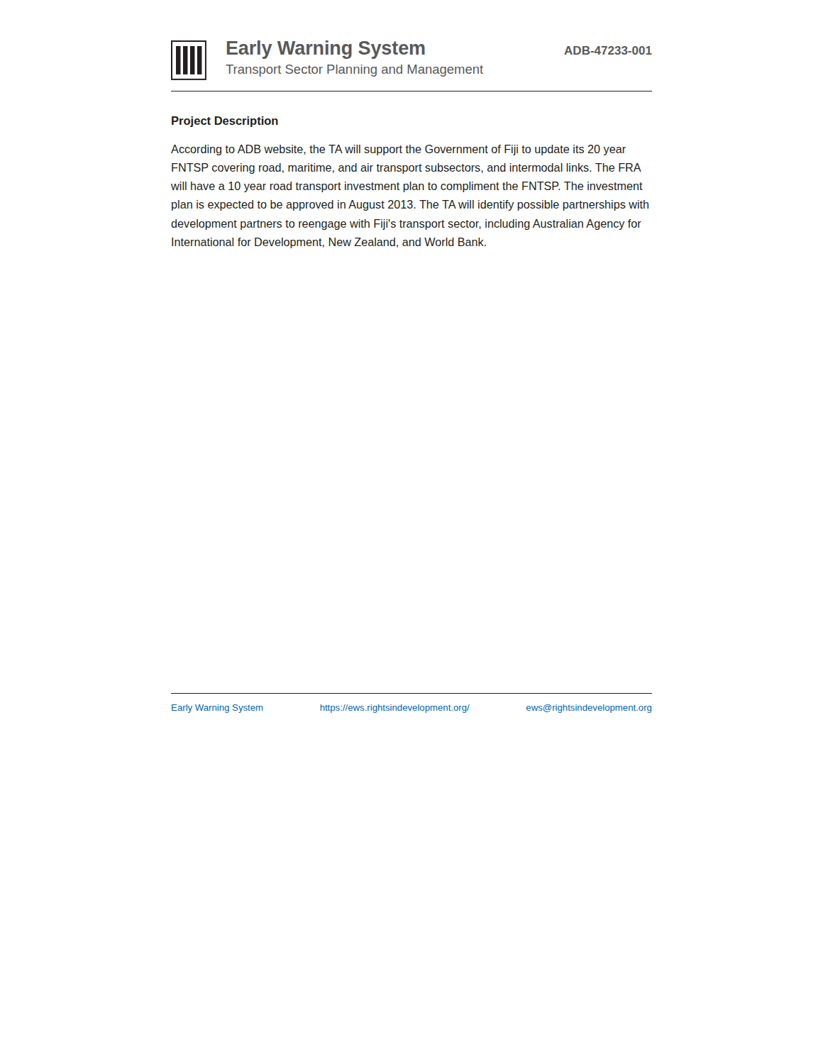Early Warning System
Transport Sector Planning and Management
ADB-47233-001
Project Description
According to ADB website, the TA will support the Government of Fiji to update its 20 year FNTSP covering road, maritime, and air transport subsectors, and intermodal links. The FRA will have a 10 year road transport investment plan to compliment the FNTSP. The investment plan is expected to be approved in August 2013. The TA will identify possible partnerships with development partners to reengage with Fiji's transport sector, including Australian Agency for International for Development, New Zealand, and World Bank.
Early Warning System
https://ews.rightsindevelopment.org/
ews@rightsindevelopment.org